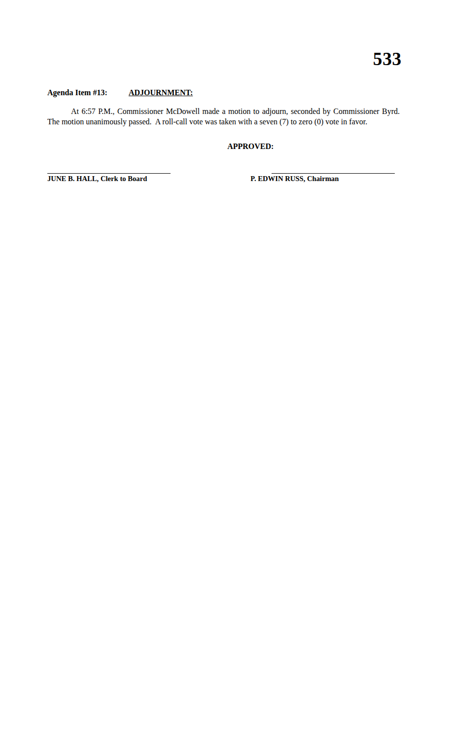533
Agenda Item #13: ADJOURNMENT:
At 6:57 P.M., Commissioner McDowell made a motion to adjourn, seconded by Commissioner Byrd. The motion unanimously passed. A roll-call vote was taken with a seven (7) to zero (0) vote in favor.
APPROVED:
| JUNE B. HALL, Clerk to Board | P. EDWIN RUSS, Chairman |